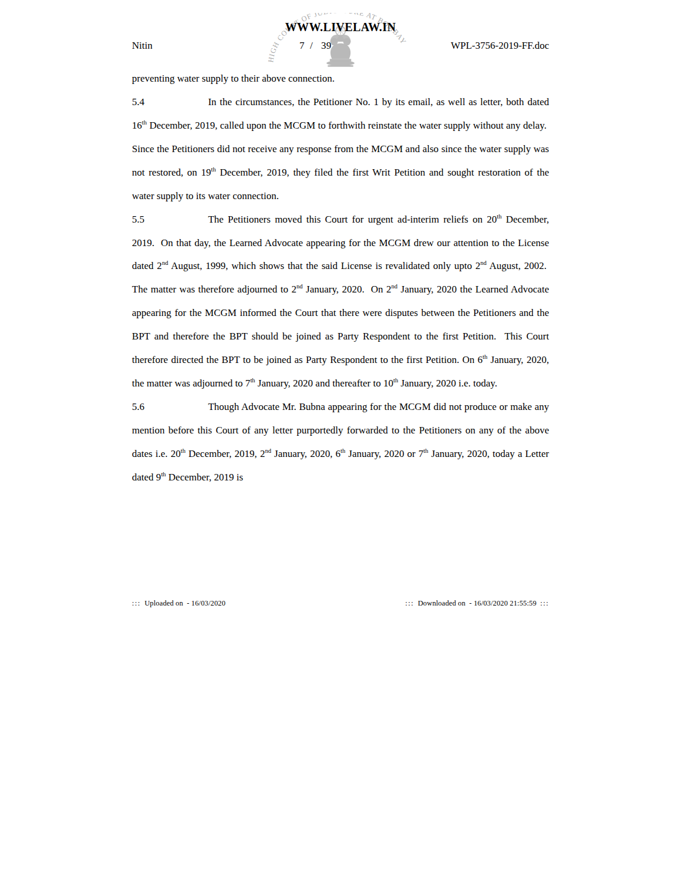HIGH COURT OF JUDICATURE AT BOMBAY
WWW.LIVELAW.IN
Nitin
7 / 39
WPL-3756-2019-FF.doc
preventing water supply to their above connection.
5.4 In the circumstances, the Petitioner No. 1 by its email, as well as letter, both dated 16th December, 2019, called upon the MCGM to forthwith reinstate the water supply without any delay. Since the Petitioners did not receive any response from the MCGM and also since the water supply was not restored, on 19th December, 2019, they filed the first Writ Petition and sought restoration of the water supply to its water connection.
5.5 The Petitioners moved this Court for urgent ad-interim reliefs on 20th December, 2019. On that day, the Learned Advocate appearing for the MCGM drew our attention to the License dated 2nd August, 1999, which shows that the said License is revalidated only upto 2nd August, 2002. The matter was therefore adjourned to 2nd January, 2020. On 2nd January, 2020 the Learned Advocate appearing for the MCGM informed the Court that there were disputes between the Petitioners and the BPT and therefore the BPT should be joined as Party Respondent to the first Petition. This Court therefore directed the BPT to be joined as Party Respondent to the first Petition. On 6th January, 2020, the matter was adjourned to 7th January, 2020 and thereafter to 10th January, 2020 i.e. today.
5.6 Though Advocate Mr. Bubna appearing for the MCGM did not produce or make any mention before this Court of any letter purportedly forwarded to the Petitioners on any of the above dates i.e. 20th December, 2019, 2nd January, 2020, 6th January, 2020 or 7th January, 2020, today a Letter dated 9th December, 2019 is
::: Uploaded on - 16/03/2020
::: Downloaded on - 16/03/2020 21:55:59 :::